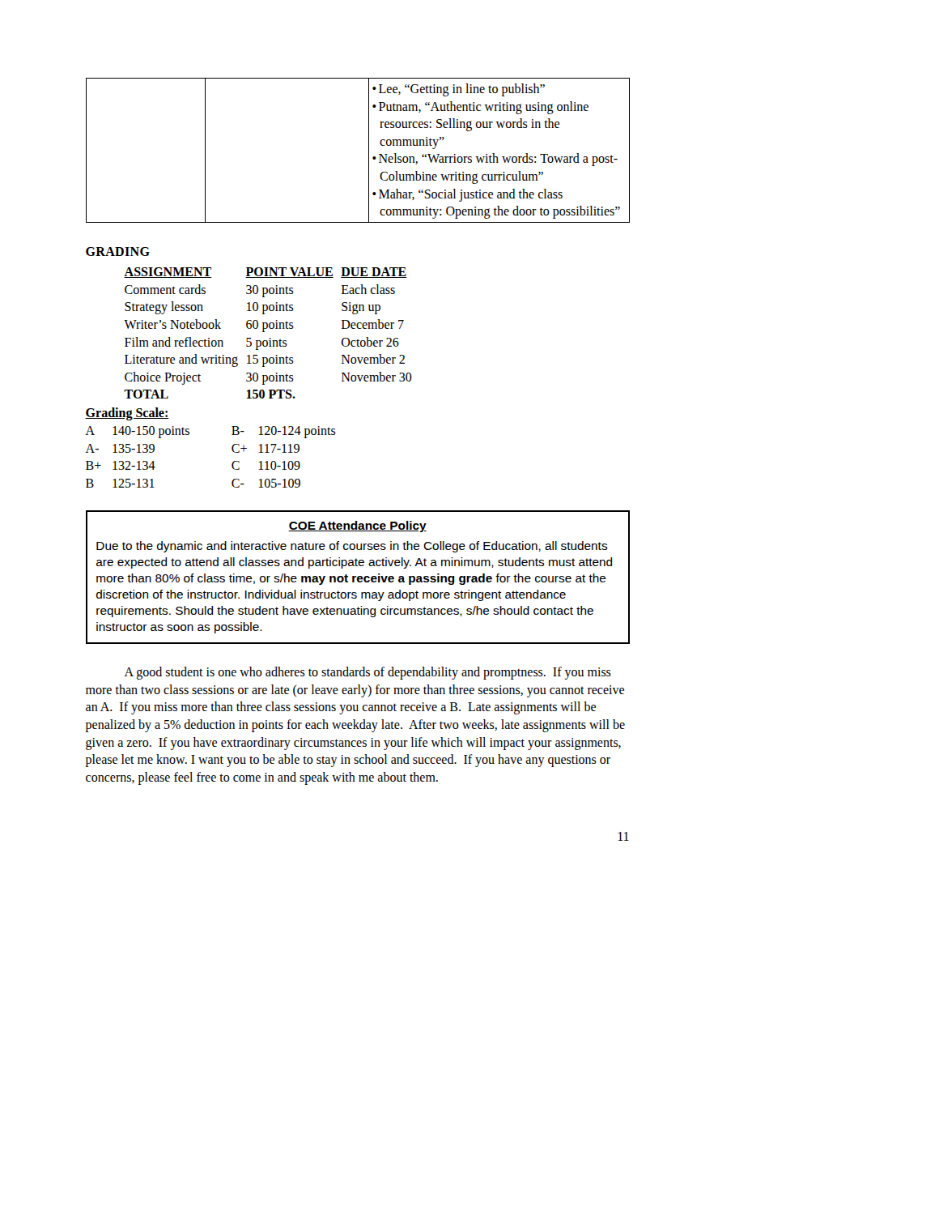| | | Lee, “Getting in line to publish” Putnam, “Authentic writing using online resources: Selling our words in the community” Nelson, “Warriors with words: Toward a post-Columbine writing curriculum” Mahar, “Social justice and the class community: Opening the door to possibilities” |
GRADING
| ASSIGNMENT | POINT VALUE | DUE DATE |
| --- | --- | --- |
| Comment cards | 30 points | Each class |
| Strategy lesson | 10 points | Sign up |
| Writer’s Notebook | 60 points | December 7 |
| Film and reflection | 5 points | October 26 |
| Literature and writing | 15 points | November 2 |
| Choice Project | 30 points | November 30 |
| TOTAL | 150 PTS. | |
Grading Scale:
| A | 140-150 points | | B- | 120-124 points |
| A- | 135-139 | | C+ | 117-119 |
| B+ | 132-134 | | C | 110-109 |
| B | 125-131 | | C- | 105-109 |
COE Attendance Policy
Due to the dynamic and interactive nature of courses in the College of Education, all students are expected to attend all classes and participate actively. At a minimum, students must attend more than 80% of class time, or s/he may not receive a passing grade for the course at the discretion of the instructor. Individual instructors may adopt more stringent attendance requirements. Should the student have extenuating circumstances, s/he should contact the instructor as soon as possible.
A good student is one who adheres to standards of dependability and promptness. If you miss more than two class sessions or are late (or leave early) for more than three sessions, you cannot receive an A. If you miss more than three class sessions you cannot receive a B. Late assignments will be penalized by a 5% deduction in points for each weekday late. After two weeks, late assignments will be given a zero. If you have extraordinary circumstances in your life which will impact your assignments, please let me know. I want you to be able to stay in school and succeed. If you have any questions or concerns, please feel free to come in and speak with me about them.
11